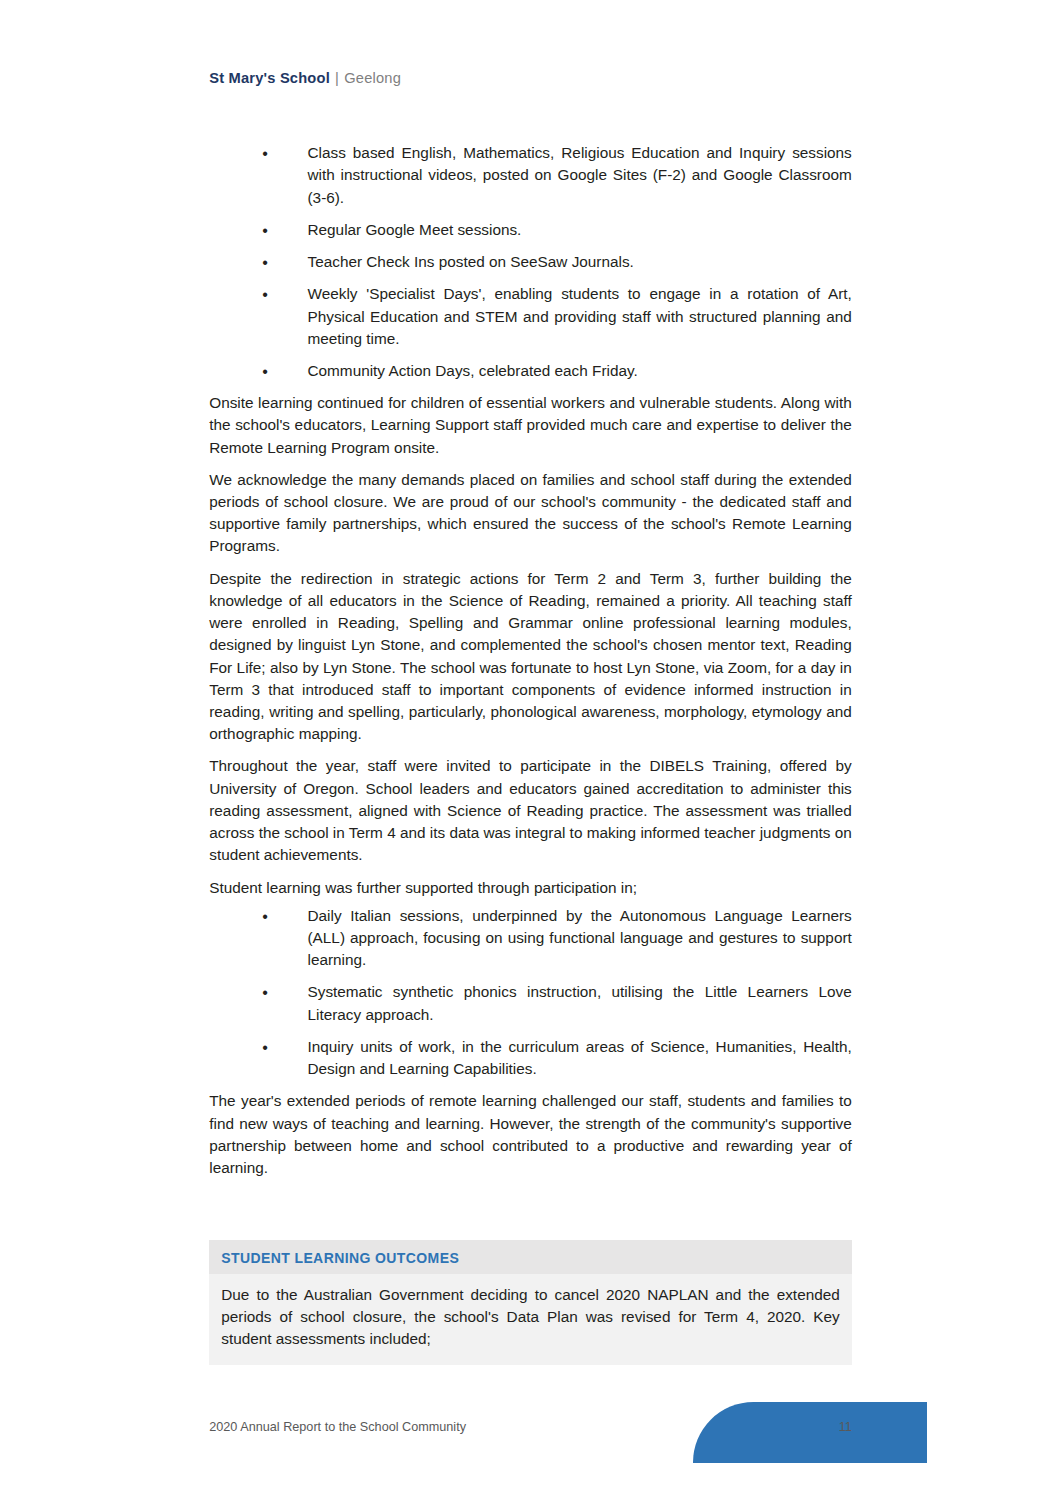St Mary's School|Geelong
Class based English, Mathematics, Religious Education and Inquiry sessions with instructional videos, posted on Google Sites (F-2) and Google Classroom (3-6).
Regular Google Meet sessions.
Teacher Check Ins posted on SeeSaw Journals.
Weekly 'Specialist Days', enabling students to engage in a rotation of Art, Physical Education and STEM and providing staff with structured planning and meeting time.
Community Action Days, celebrated each Friday.
Onsite learning continued for children of essential workers and vulnerable students. Along with the school's educators, Learning Support staff provided much care and expertise to deliver the Remote Learning Program onsite.
We acknowledge the many demands placed on families and school staff during the extended periods of school closure. We are proud of our school's community - the dedicated staff and supportive family partnerships, which ensured the success of the school's Remote Learning Programs.
Despite the redirection in strategic actions for Term 2 and Term 3, further building the knowledge of all educators in the Science of Reading, remained a priority. All teaching staff were enrolled in Reading, Spelling and Grammar online professional learning modules, designed by linguist Lyn Stone, and complemented the school's chosen mentor text, Reading For Life; also by Lyn Stone. The school was fortunate to host Lyn Stone, via Zoom, for a day in Term 3 that introduced staff to important components of evidence informed instruction in reading, writing and spelling, particularly, phonological awareness, morphology, etymology and orthographic mapping.
Throughout the year, staff were invited to participate in the DIBELS Training, offered by University of Oregon. School leaders and educators gained accreditation to administer this reading assessment, aligned with Science of Reading practice. The assessment was trialled across the school in Term 4 and its data was integral to making informed teacher judgments on student achievements.
Student learning was further supported through participation in;
Daily Italian sessions, underpinned by the Autonomous Language Learners (ALL) approach, focusing on using functional language and gestures to support learning.
Systematic synthetic phonics instruction, utilising the Little Learners Love Literacy approach.
Inquiry units of work, in the curriculum areas of Science, Humanities, Health, Design and Learning Capabilities.
The year's extended periods of remote learning challenged our staff, students and families to find new ways of teaching and learning. However, the strength of the community's supportive partnership between home and school contributed to a productive and rewarding year of learning.
STUDENT LEARNING OUTCOMES
Due to the Australian Government deciding to cancel 2020 NAPLAN and the extended periods of school closure, the school's Data Plan was revised for Term 4, 2020. Key student assessments included;
2020 Annual Report to the School Community
11